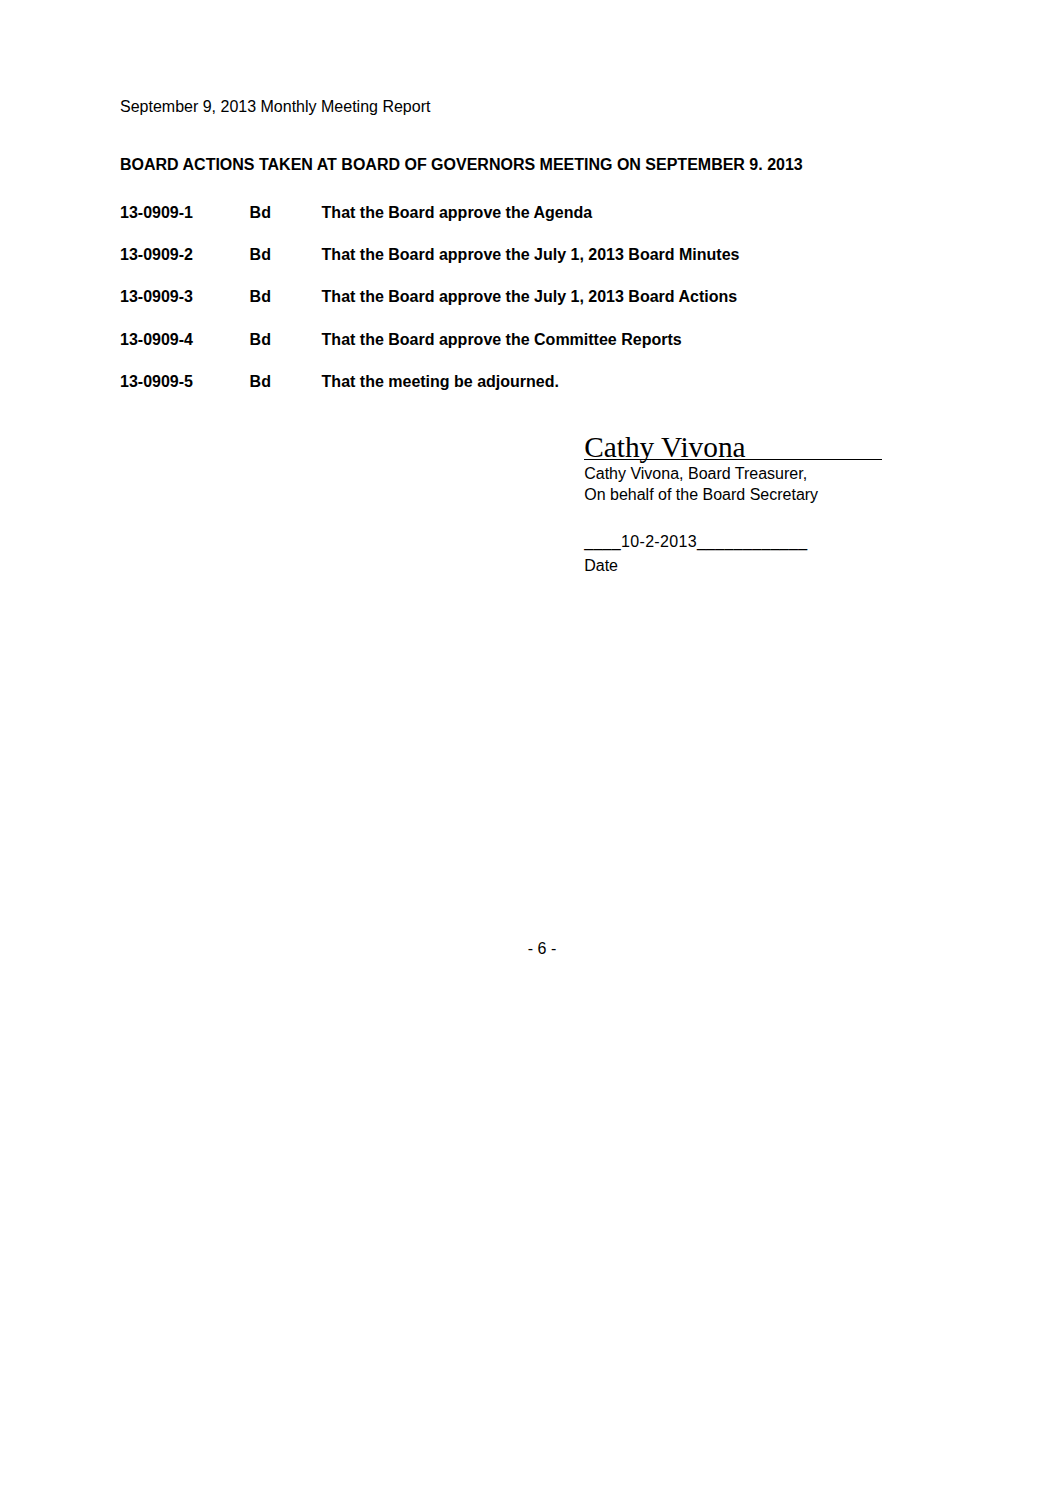September 9, 2013 Monthly Meeting Report
BOARD ACTIONS TAKEN AT BOARD OF GOVERNORS MEETING ON SEPTEMBER 9. 2013
| 13-0909-1 | Bd | That the Board approve the Agenda |
| 13-0909-2 | Bd | That the Board approve the July 1, 2013 Board Minutes |
| 13-0909-3 | Bd | That the Board approve the July 1, 2013 Board Actions |
| 13-0909-4 | Bd | That the Board approve the Committee Reports |
| 13-0909-5 | Bd | That the meeting be adjourned. |
Cathy Vivona
Cathy Vivona, Board Treasurer,
On behalf of the Board Secretary
____10-2-2013____________
Date
- 6 -